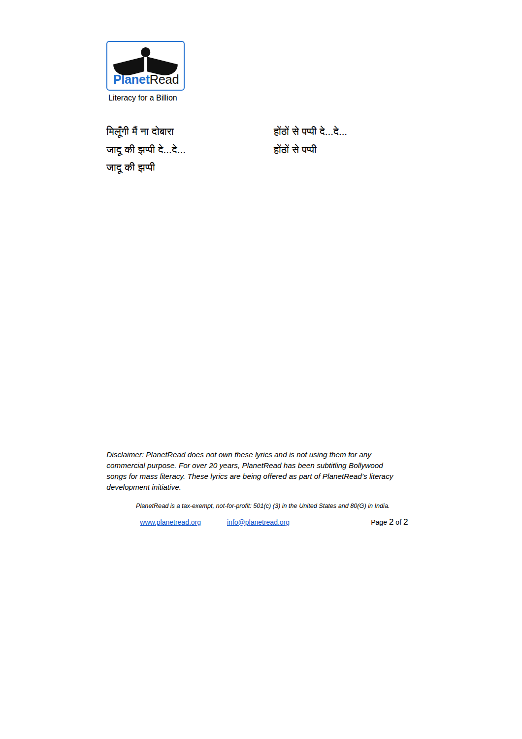Planet Read
Literacy for a Billion
मिलूँगी मैं ना दोबारा
जादू की झप्पी दे...दे...
जादू की झप्पी
होंठों से पप्पी दे...दे...
होंठों से पप्पी
Disclaimer: PlanetRead does not own these lyrics and is not using them for any commercial purpose. For over 20 years, PlanetRead has been subtitling Bollywood songs for mass literacy. These lyrics are being offered as part of PlanetRead’s literacy development initiative.
PlanetRead is a tax-exempt, not-for-profit: 501(c) (3) in the United States and 80(G) in India.
www.planetread.org info@planetread.org Page 2 of 2